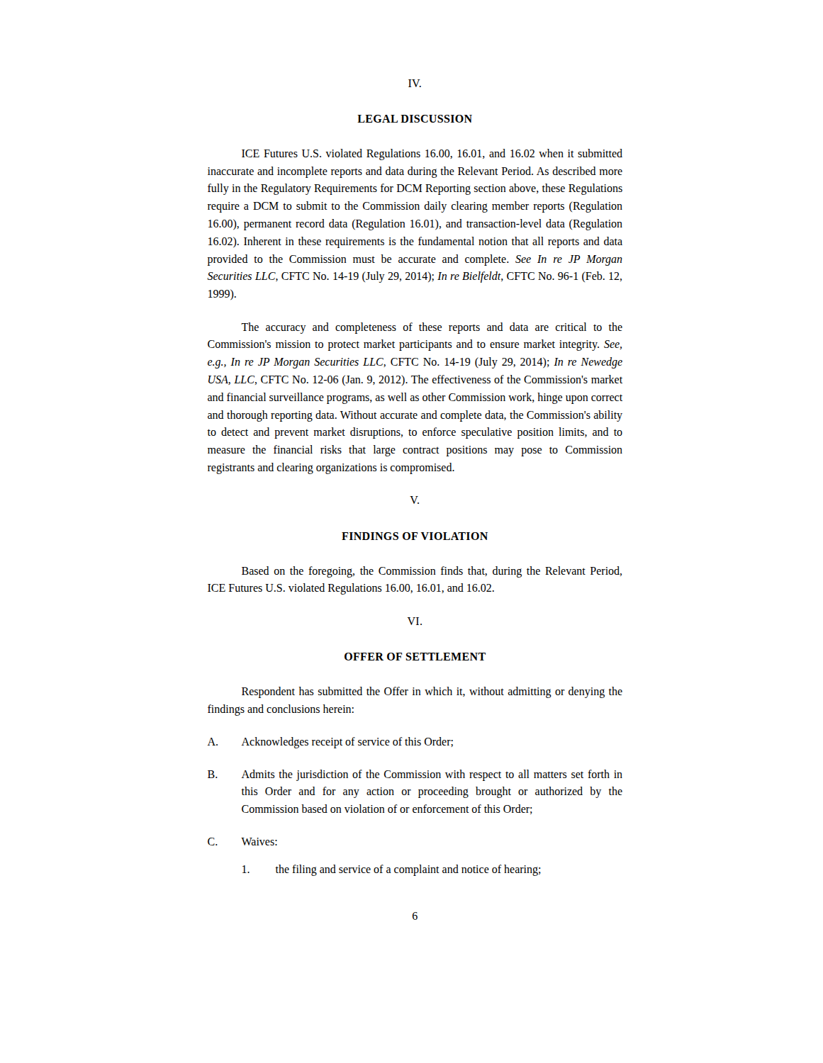IV.
LEGAL DISCUSSION
ICE Futures U.S. violated Regulations 16.00, 16.01, and 16.02 when it submitted inaccurate and incomplete reports and data during the Relevant Period. As described more fully in the Regulatory Requirements for DCM Reporting section above, these Regulations require a DCM to submit to the Commission daily clearing member reports (Regulation 16.00), permanent record data (Regulation 16.01), and transaction-level data (Regulation 16.02). Inherent in these requirements is the fundamental notion that all reports and data provided to the Commission must be accurate and complete. See In re JP Morgan Securities LLC, CFTC No. 14-19 (July 29, 2014); In re Bielfeldt, CFTC No. 96-1 (Feb. 12, 1999).
The accuracy and completeness of these reports and data are critical to the Commission's mission to protect market participants and to ensure market integrity. See, e.g., In re JP Morgan Securities LLC, CFTC No. 14-19 (July 29, 2014); In re Newedge USA, LLC, CFTC No. 12-06 (Jan. 9, 2012). The effectiveness of the Commission's market and financial surveillance programs, as well as other Commission work, hinge upon correct and thorough reporting data. Without accurate and complete data, the Commission's ability to detect and prevent market disruptions, to enforce speculative position limits, and to measure the financial risks that large contract positions may pose to Commission registrants and clearing organizations is compromised.
V.
FINDINGS OF VIOLATION
Based on the foregoing, the Commission finds that, during the Relevant Period, ICE Futures U.S. violated Regulations 16.00, 16.01, and 16.02.
VI.
OFFER OF SETTLEMENT
Respondent has submitted the Offer in which it, without admitting or denying the findings and conclusions herein:
A. Acknowledges receipt of service of this Order;
B. Admits the jurisdiction of the Commission with respect to all matters set forth in this Order and for any action or proceeding brought or authorized by the Commission based on violation of or enforcement of this Order;
C. Waives:
1. the filing and service of a complaint and notice of hearing;
6